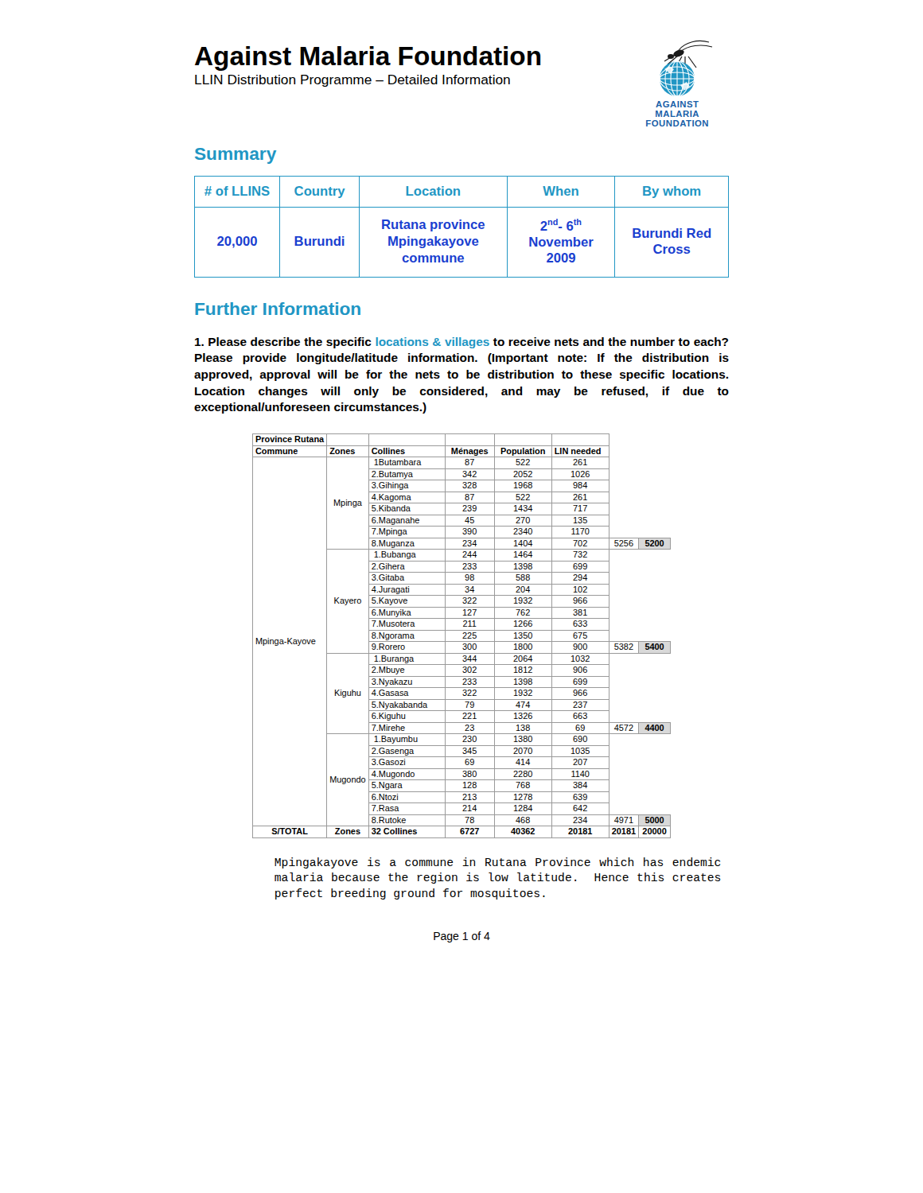AGAINST
MALARIA
FOUNDATION
Against Malaria Foundation
LLIN Distribution Programme – Detailed Information
Summary
| # of LLINS | Country | Location | When | By whom |
| --- | --- | --- | --- | --- |
| 20,000 | Burundi | Rutana province Mpingakayove commune | 2 nd - 6 th November 2009 | Burundi Red Cross |
Further Information
1. Please describe the specific locations & villages to receive nets and the number to each? Please provide longitude/latitude information. (Important note: If the distribution is approved, approval will be for the nets to be distribution to these specific locations. Location changes will only be considered, and may be refused, if due to exceptional/unforeseen circumstances.)
| Province Rutana | | | | | | | |
| Commune | Zones | Collines | Ménages | Population | LIN needed | | |
| Mpinga-Kayove | Mpinga | 1Butambara | 87 | 522 | 261 | | |
| 2.Butamya | 342 | 2052 | 1026 | | |
| 3.Gihinga | 328 | 1968 | 984 | | |
| 4.Kagoma | 87 | 522 | 261 | | |
| 5.Kibanda | 239 | 1434 | 717 | | |
| 6.Maganahe | 45 | 270 | 135 | | |
| 7.Mpinga | 390 | 2340 | 1170 | | |
| 8.Muganza | 234 | 1404 | 702 | 5256 | 5200 |
| Kayero | 1.Bubanga | 244 | 1464 | 732 | | |
| 2.Gihera | 233 | 1398 | 699 | | |
| 3.Gitaba | 98 | 588 | 294 | | |
| 4.Juragati | 34 | 204 | 102 | | |
| 5.Kayove | 322 | 1932 | 966 | | |
| 6.Munyika | 127 | 762 | 381 | | |
| 7.Musotera | 211 | 1266 | 633 | | |
| 8.Ngorama | 225 | 1350 | 675 | | |
| 9.Rorero | 300 | 1800 | 900 | 5382 | 5400 |
| Kiguhu | 1.Buranga | 344 | 2064 | 1032 | | |
| 2.Mbuye | 302 | 1812 | 906 | | |
| 3.Nyakazu | 233 | 1398 | 699 | | |
| 4.Gasasa | 322 | 1932 | 966 | | |
| 5.Nyakabanda | 79 | 474 | 237 | | |
| 6.Kiguhu | 221 | 1326 | 663 | | |
| 7.Mirehe | 23 | 138 | 69 | 4572 | 4400 |
| Mugondo | 1.Bayumbu | 230 | 1380 | 690 | | |
| 2.Gasenga | 345 | 2070 | 1035 | | |
| 3.Gasozi | 69 | 414 | 207 | | |
| 4.Mugondo | 380 | 2280 | 1140 | | |
| 5.Ngara | 128 | 768 | 384 | | |
| 6.Ntozi | 213 | 1278 | 639 | | |
| 7.Rasa | 214 | 1284 | 642 | | |
| 8.Rutoke | 78 | 468 | 234 | 4971 | 5000 |
| S/TOTAL | Zones | 32 Collines | 6727 | 40362 | 20181 | 20181 | 20000 |
Mpingakayove is a commune in Rutana Province which has endemic malaria because the region is low latitude. Hence this creates perfect breeding ground for mosquitoes.
Page 1 of 4